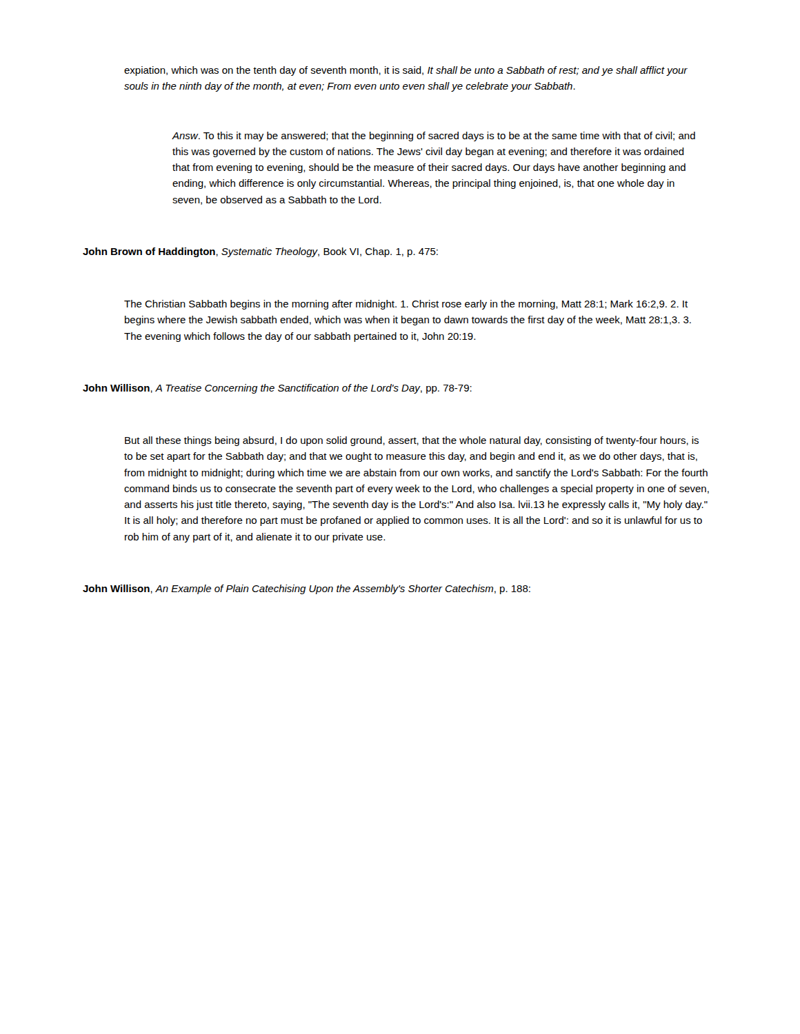expiation, which was on the tenth day of seventh month, it is said, It shall be unto a Sabbath of rest; and ye shall afflict your souls in the ninth day of the month, at even; From even unto even shall ye celebrate your Sabbath.
Answ. To this it may be answered; that the beginning of sacred days is to be at the same time with that of civil; and this was governed by the custom of nations. The Jews' civil day began at evening; and therefore it was ordained that from evening to evening, should be the measure of their sacred days. Our days have another beginning and ending, which difference is only circumstantial. Whereas, the principal thing enjoined, is, that one whole day in seven, be observed as a Sabbath to the Lord.
John Brown of Haddington, Systematic Theology, Book VI, Chap. 1, p. 475:
The Christian Sabbath begins in the morning after midnight. 1. Christ rose early in the morning, Matt 28:1; Mark 16:2,9. 2. It begins where the Jewish sabbath ended, which was when it began to dawn towards the first day of the week, Matt 28:1,3. 3. The evening which follows the day of our sabbath pertained to it, John 20:19.
John Willison, A Treatise Concerning the Sanctification of the Lord's Day, pp. 78-79:
But all these things being absurd, I do upon solid ground, assert, that the whole natural day, consisting of twenty-four hours, is to be set apart for the Sabbath day; and that we ought to measure this day, and begin and end it, as we do other days, that is, from midnight to midnight; during which time we are abstain from our own works, and sanctify the Lord's Sabbath: For the fourth command binds us to consecrate the seventh part of every week to the Lord, who challenges a special property in one of seven, and asserts his just title thereto, saying, "The seventh day is the Lord's:" And also Isa. lvii.13 he expressly calls it, "My holy day." It is all holy; and therefore no part must be profaned or applied to common uses. It is all the Lord': and so it is unlawful for us to rob him of any part of it, and alienate it to our private use.
John Willison, An Example of Plain Catechising Upon the Assembly's Shorter Catechism, p. 188: